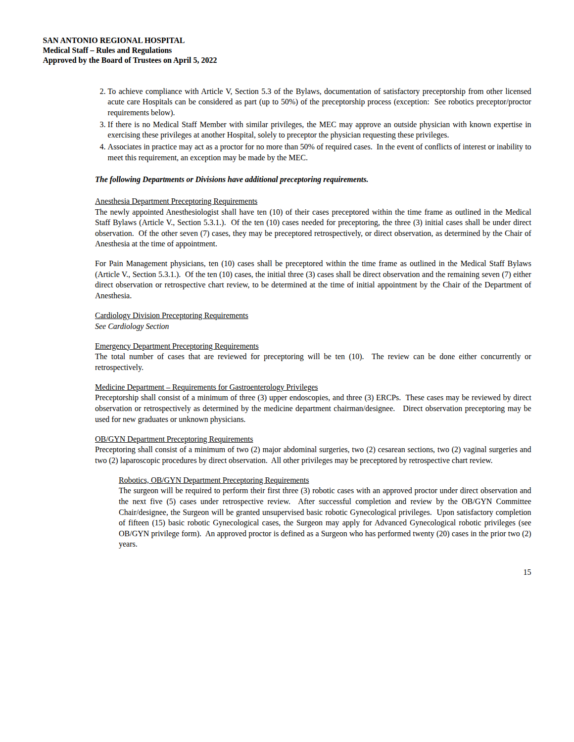SAN ANTONIO REGIONAL HOSPITAL
Medical Staff – Rules and Regulations
Approved by the Board of Trustees on April 5, 2022
To achieve compliance with Article V, Section 5.3 of the Bylaws, documentation of satisfactory preceptorship from other licensed acute care Hospitals can be considered as part (up to 50%) of the preceptorship process (exception: See robotics preceptor/proctor requirements below).
If there is no Medical Staff Member with similar privileges, the MEC may approve an outside physician with known expertise in exercising these privileges at another Hospital, solely to preceptor the physician requesting these privileges.
Associates in practice may act as a proctor for no more than 50% of required cases. In the event of conflicts of interest or inability to meet this requirement, an exception may be made by the MEC.
The following Departments or Divisions have additional preceptoring requirements.
Anesthesia Department Preceptoring Requirements
The newly appointed Anesthesiologist shall have ten (10) of their cases preceptored within the time frame as outlined in the Medical Staff Bylaws (Article V., Section 5.3.1.). Of the ten (10) cases needed for preceptoring, the three (3) initial cases shall be under direct observation. Of the other seven (7) cases, they may be preceptored retrospectively, or direct observation, as determined by the Chair of Anesthesia at the time of appointment.
For Pain Management physicians, ten (10) cases shall be preceptored within the time frame as outlined in the Medical Staff Bylaws (Article V., Section 5.3.1.). Of the ten (10) cases, the initial three (3) cases shall be direct observation and the remaining seven (7) either direct observation or retrospective chart review, to be determined at the time of initial appointment by the Chair of the Department of Anesthesia.
Cardiology Division Preceptoring Requirements
See Cardiology Section
Emergency Department Preceptoring Requirements
The total number of cases that are reviewed for preceptoring will be ten (10). The review can be done either concurrently or retrospectively.
Medicine Department – Requirements for Gastroenterology Privileges
Preceptorship shall consist of a minimum of three (3) upper endoscopies, and three (3) ERCPs. These cases may be reviewed by direct observation or retrospectively as determined by the medicine department chairman/designee. Direct observation preceptoring may be used for new graduates or unknown physicians.
OB/GYN Department Preceptoring Requirements
Preceptoring shall consist of a minimum of two (2) major abdominal surgeries, two (2) cesarean sections, two (2) vaginal surgeries and two (2) laparoscopic procedures by direct observation. All other privileges may be preceptored by retrospective chart review.
Robotics, OB/GYN Department Preceptoring Requirements
The surgeon will be required to perform their first three (3) robotic cases with an approved proctor under direct observation and the next five (5) cases under retrospective review. After successful completion and review by the OB/GYN Committee Chair/designee, the Surgeon will be granted unsupervised basic robotic Gynecological privileges. Upon satisfactory completion of fifteen (15) basic robotic Gynecological cases, the Surgeon may apply for Advanced Gynecological robotic privileges (see OB/GYN privilege form). An approved proctor is defined as a Surgeon who has performed twenty (20) cases in the prior two (2) years.
15